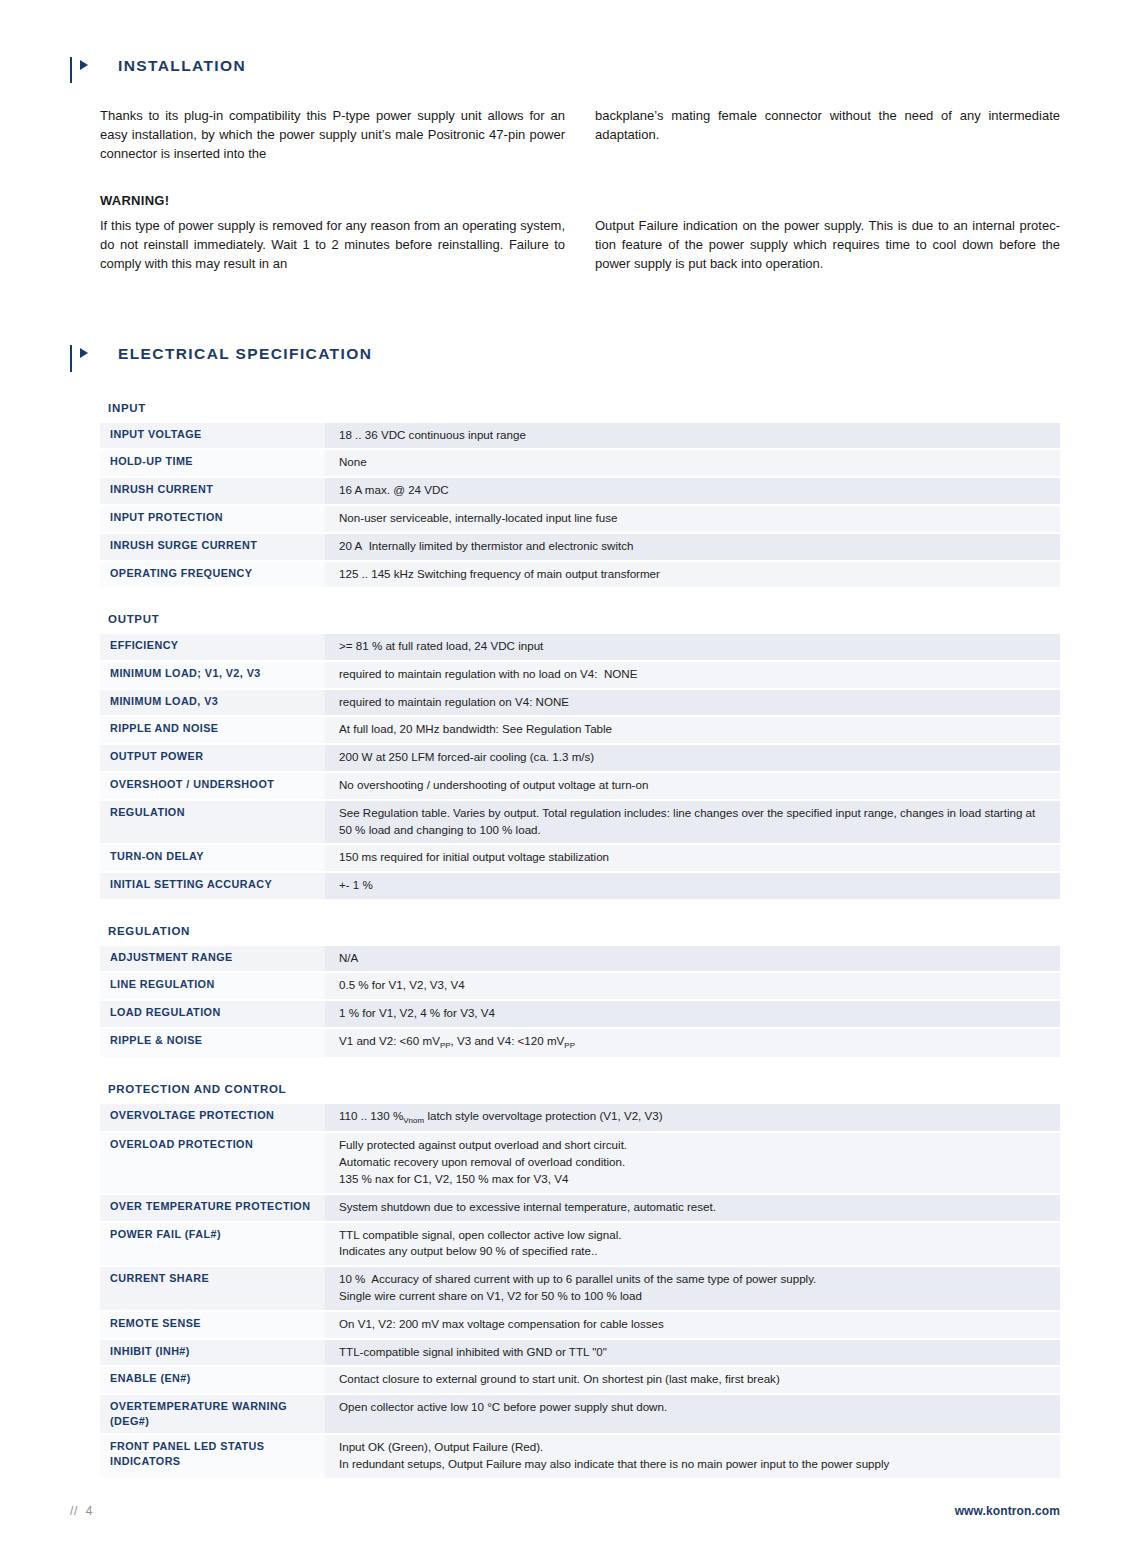Installation
Thanks to its plug-in compatibility this P-type power supply unit allows for an easy installation, by which the power supply unit’s male Positronic 47-pin power connector is inserted into the
backplane’s mating female connector without the need of any intermediate adaptation.
WARNING!
If this type of power supply is removed for any reason from an operating system, do not reinstall immediately. Wait 1 to 2 minutes before reinstalling. Failure to comply with this may result in an
Output Failure indication on the power supply. This is due to an internal protection feature of the power supply which requires time to cool down before the power supply is put back into operation.
Electrical Specification
Input
| Input Voltage | 18 .. 36 VDC continuous input range |
| Hold-up Time | None |
| Inrush Current | 16 A max. @ 24 VDC |
| Input Protection | Non-user serviceable, internally-located input line fuse |
| Inrush Surge Current | 20 A Internally limited by thermistor and electronic switch |
| Operating Frequency | 125 .. 145 kHz Switching frequency of main output transformer |
Output
| Efficiency | >= 81 % at full rated load, 24 VDC input |
| Minimum Load; V1, V2, V3 | required to maintain regulation with no load on V4: NONE |
| Minimum Load, V3 | required to maintain regulation on V4: NONE |
| Ripple and Noise | At full load, 20 MHz bandwidth: See Regulation Table |
| Output Power | 200 W at 250 LFM forced-air cooling (ca. 1.3 m/s) |
| Overshoot / Undershoot | No overshooting / undershooting of output voltage at turn-on |
| Regulation | See Regulation table. Varies by output. Total regulation includes: line changes over the specified input range, changes in load starting at 50 % load and changing to 100 % load. |
| Turn-on Delay | 150 ms required for initial output voltage stabilization |
| Initial Setting Accuracy | +- 1 % |
Regulation
| Adjustment Range | N/A |
| Line Regulation | 0.5 % for V1, V2, V3, V4 |
| Load Regulation | 1 % for V1, V2, 4 % for V3, V4 |
| Ripple & Noise | V1 and V2: <60 mV PP , V3 and V4: <120 mV PP |
Protection and Control
| Overvoltage Protection | 110 .. 130 % Vnom latch style overvoltage protection (V1, V2, V3) |
| Overload Protection | Fully protected against output overload and short circuit. Automatic recovery upon removal of overload condition. 135 % nax for C1, V2, 150 % max for V3, V4 |
| Over Temperature Protection | System shutdown due to excessive internal temperature, automatic reset. |
| Power Fail (FAL#) | TTL compatible signal, open collector active low signal. Indicates any output below 90 % of specified rate.. |
| Current Share | 10 % Accuracy of shared current with up to 6 parallel units of the same type of power supply. Single wire current share on V1, V2 for 50 % to 100 % load |
| Remote Sense | On V1, V2: 200 mV max voltage compensation for cable losses |
| Inhibit (INH#) | TTL-compatible signal inhibited with GND or TTL "0" |
| Enable (EN#) | Contact closure to external ground to start unit. On shortest pin (last make, first break) |
| Overtemperature Warning (DEG#) | Open collector active low 10 °C before power supply shut down. |
| Front Panel LED Status Indicators | Input OK (Green), Output Failure (Red). In redundant setups, Output Failure may also indicate that there is no main power input to the power supply |
// 4
www.kontron.com